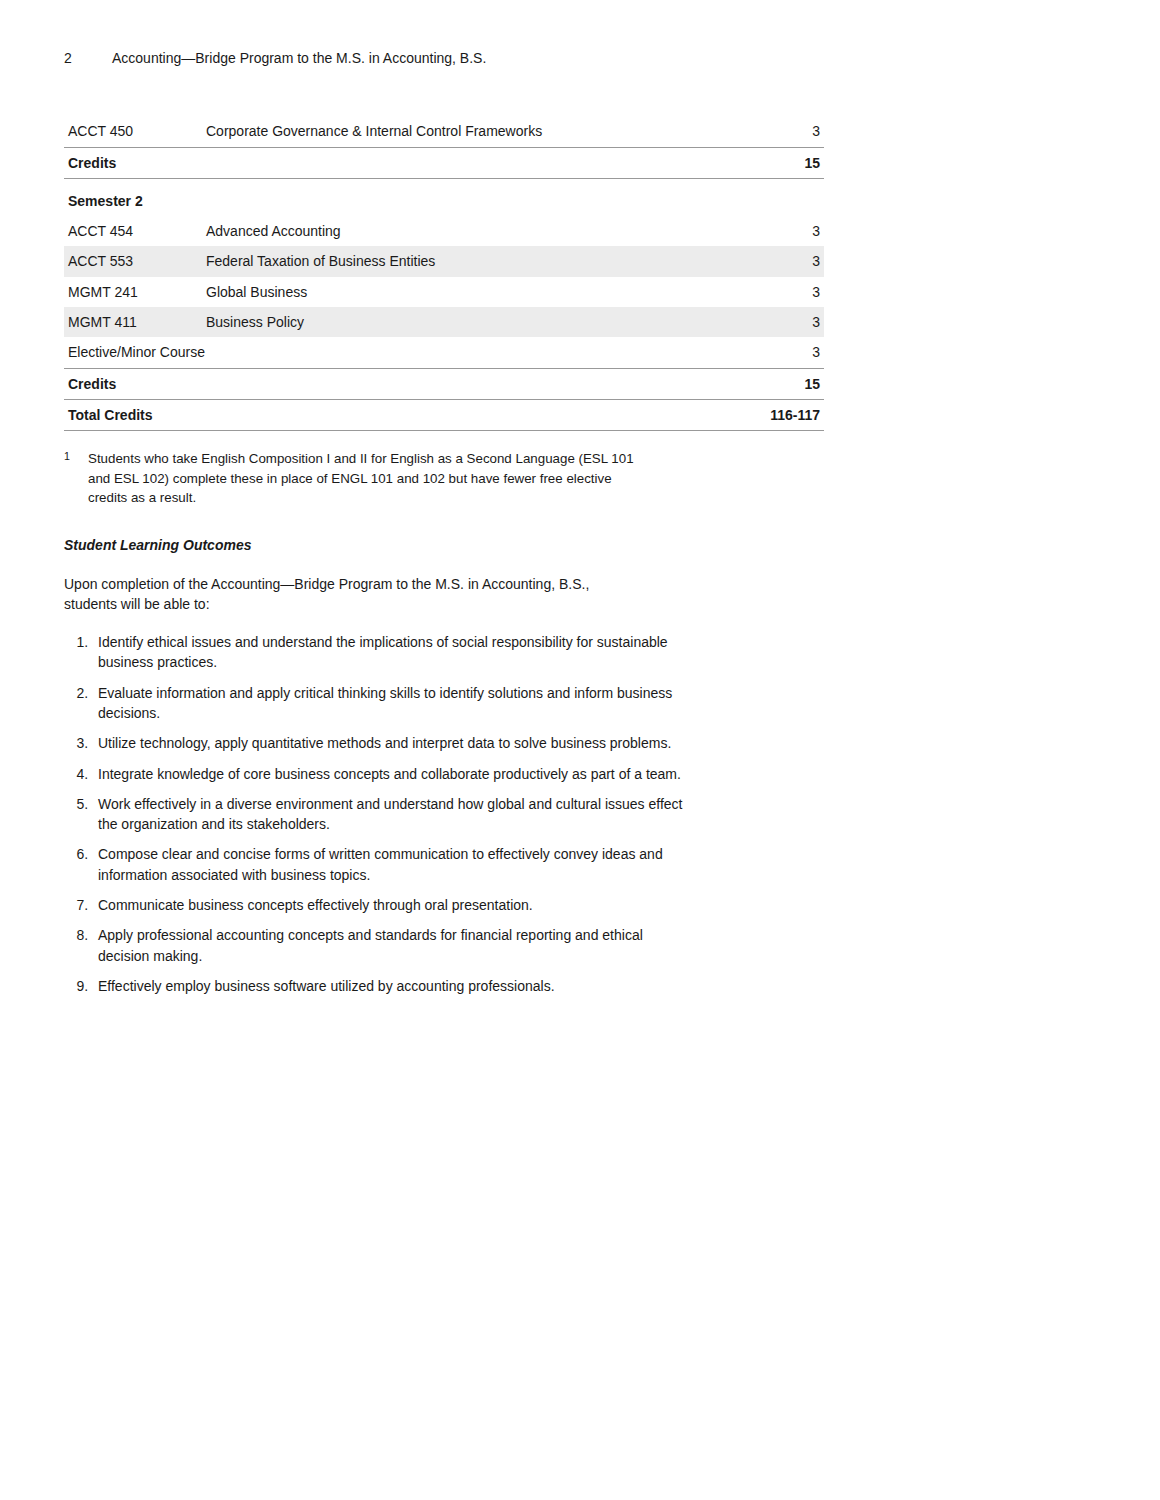2 Accounting—Bridge Program to the M.S. in Accounting, B.S.
| ACCT 450 | Corporate Governance & Internal Control Frameworks | 3 |
| Credits | 15 |
| Semester 2 |
| ACCT 454 | Advanced Accounting | 3 |
| ACCT 553 | Federal Taxation of Business Entities | 3 |
| MGMT 241 | Global Business | 3 |
| MGMT 411 | Business Policy | 3 |
| Elective/Minor Course | 3 |
| Credits | 15 |
| Total Credits | 116-117 |
1
Students who take English Composition I and II for English as a Second Language (ESL 101 and ESL 102) complete these in place of ENGL 101 and 102 but have fewer free elective credits as a result.
Student Learning Outcomes
Upon completion of the Accounting—Bridge Program to the M.S. in Accounting, B.S., students will be able to:
Identify ethical issues and understand the implications of social responsibility for sustainable business practices.
Evaluate information and apply critical thinking skills to identify solutions and inform business decisions.
Utilize technology, apply quantitative methods and interpret data to solve business problems.
Integrate knowledge of core business concepts and collaborate productively as part of a team.
Work effectively in a diverse environment and understand how global and cultural issues effect the organization and its stakeholders.
Compose clear and concise forms of written communication to effectively convey ideas and information associated with business topics.
Communicate business concepts effectively through oral presentation.
Apply professional accounting concepts and standards for financial reporting and ethical decision making.
Effectively employ business software utilized by accounting professionals.